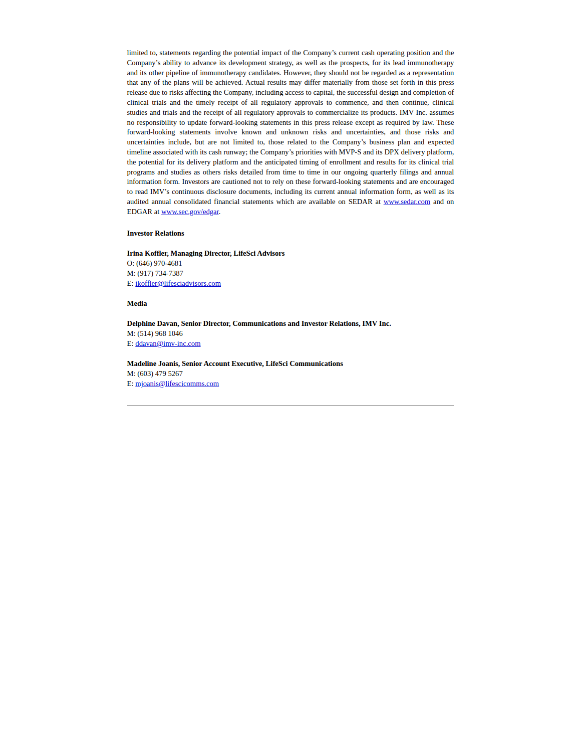limited to, statements regarding the potential impact of the Company’s current cash operating position and the Company’s ability to advance its development strategy, as well as the prospects, for its lead immunotherapy and its other pipeline of immunotherapy candidates. However, they should not be regarded as a representation that any of the plans will be achieved. Actual results may differ materially from those set forth in this press release due to risks affecting the Company, including access to capital, the successful design and completion of clinical trials and the timely receipt of all regulatory approvals to commence, and then continue, clinical studies and trials and the receipt of all regulatory approvals to commercialize its products. IMV Inc. assumes no responsibility to update forward-looking statements in this press release except as required by law. These forward-looking statements involve known and unknown risks and uncertainties, and those risks and uncertainties include, but are not limited to, those related to the Company’s business plan and expected timeline associated with its cash runway; the Company’s priorities with MVP-S and its DPX delivery platform, the potential for its delivery platform and the anticipated timing of enrollment and results for its clinical trial programs and studies as others risks detailed from time to time in our ongoing quarterly filings and annual information form. Investors are cautioned not to rely on these forward-looking statements and are encouraged to read IMV’s continuous disclosure documents, including its current annual information form, as well as its audited annual consolidated financial statements which are available on SEDAR at www.sedar.com and on EDGAR at www.sec.gov/edgar.
Investor Relations
Irina Koffler, Managing Director, LifeSci Advisors
O: (646) 970-4681
M: (917) 734-7387
E: ikoffler@lifesciadvisors.com
Media
Delphine Davan, Senior Director, Communications and Investor Relations, IMV Inc.
M: (514) 968 1046
E: ddavan@imv-inc.com
Madeline Joanis, Senior Account Executive, LifeSci Communications
M: (603) 479 5267
E: mjoanis@lifescicomms.com